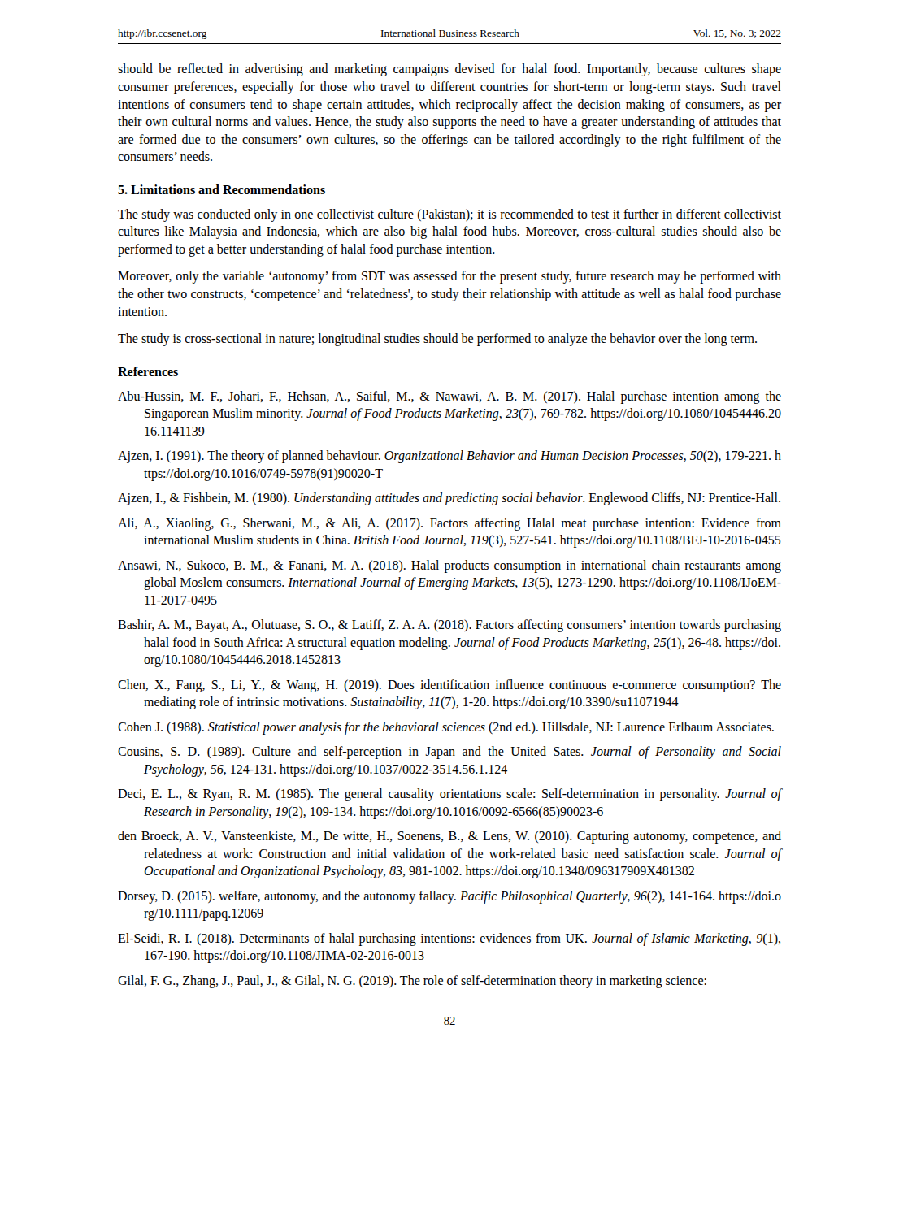http://ibr.ccsenet.org International Business Research Vol. 15, No. 3; 2022
should be reflected in advertising and marketing campaigns devised for halal food. Importantly, because cultures shape consumer preferences, especially for those who travel to different countries for short-term or long-term stays. Such travel intentions of consumers tend to shape certain attitudes, which reciprocally affect the decision making of consumers, as per their own cultural norms and values. Hence, the study also supports the need to have a greater understanding of attitudes that are formed due to the consumers’ own cultures, so the offerings can be tailored accordingly to the right fulfilment of the consumers’ needs.
5. Limitations and Recommendations
The study was conducted only in one collectivist culture (Pakistan); it is recommended to test it further in different collectivist cultures like Malaysia and Indonesia, which are also big halal food hubs. Moreover, cross-cultural studies should also be performed to get a better understanding of halal food purchase intention.
Moreover, only the variable ‘autonomy’ from SDT was assessed for the present study, future research may be performed with the other two constructs, ‘competence’ and ‘relatedness', to study their relationship with attitude as well as halal food purchase intention.
The study is cross-sectional in nature; longitudinal studies should be performed to analyze the behavior over the long term.
References
Abu-Hussin, M. F., Johari, F., Hehsan, A., Saiful, M., & Nawawi, A. B. M. (2017). Halal purchase intention among the Singaporean Muslim minority. Journal of Food Products Marketing, 23(7), 769-782. https://doi.org/10.1080/10454446.2016.1141139
Ajzen, I. (1991). The theory of planned behaviour. Organizational Behavior and Human Decision Processes, 50(2), 179-221. https://doi.org/10.1016/0749-5978(91)90020-T
Ajzen, I., & Fishbein, M. (1980). Understanding attitudes and predicting social behavior. Englewood Cliffs, NJ: Prentice-Hall.
Ali, A., Xiaoling, G., Sherwani, M., & Ali, A. (2017). Factors affecting Halal meat purchase intention: Evidence from international Muslim students in China. British Food Journal, 119(3), 527-541. https://doi.org/10.1108/BFJ-10-2016-0455
Ansawi, N., Sukoco, B. M., & Fanani, M. A. (2018). Halal products consumption in international chain restaurants among global Moslem consumers. International Journal of Emerging Markets, 13(5), 1273-1290. https://doi.org/10.1108/IJoEM-11-2017-0495
Bashir, A. M., Bayat, A., Olutuase, S. O., & Latiff, Z. A. A. (2018). Factors affecting consumers’ intention towards purchasing halal food in South Africa: A structural equation modeling. Journal of Food Products Marketing, 25(1), 26-48. https://doi.org/10.1080/10454446.2018.1452813
Chen, X., Fang, S., Li, Y., & Wang, H. (2019). Does identification influence continuous e-commerce consumption? The mediating role of intrinsic motivations. Sustainability, 11(7), 1-20. https://doi.org/10.3390/su11071944
Cohen J. (1988). Statistical power analysis for the behavioral sciences (2nd ed.). Hillsdale, NJ: Laurence Erlbaum Associates.
Cousins, S. D. (1989). Culture and self-perception in Japan and the United Sates. Journal of Personality and Social Psychology, 56, 124-131. https://doi.org/10.1037/0022-3514.56.1.124
Deci, E. L., & Ryan, R. M. (1985). The general causality orientations scale: Self-determination in personality. Journal of Research in Personality, 19(2), 109-134. https://doi.org/10.1016/0092-6566(85)90023-6
den Broeck, A. V., Vansteenkiste, M., De witte, H., Soenens, B., & Lens, W. (2010). Capturing autonomy, competence, and relatedness at work: Construction and initial validation of the work-related basic need satisfaction scale. Journal of Occupational and Organizational Psychology, 83, 981-1002. https://doi.org/10.1348/096317909X481382
Dorsey, D. (2015). welfare, autonomy, and the autonomy fallacy. Pacific Philosophical Quarterly, 96(2), 141-164. https://doi.org/10.1111/papq.12069
El-Seidi, R. I. (2018). Determinants of halal purchasing intentions: evidences from UK. Journal of Islamic Marketing, 9(1), 167-190. https://doi.org/10.1108/JIMA-02-2016-0013
Gilal, F. G., Zhang, J., Paul, J., & Gilal, N. G. (2019). The role of self-determination theory in marketing science:
82